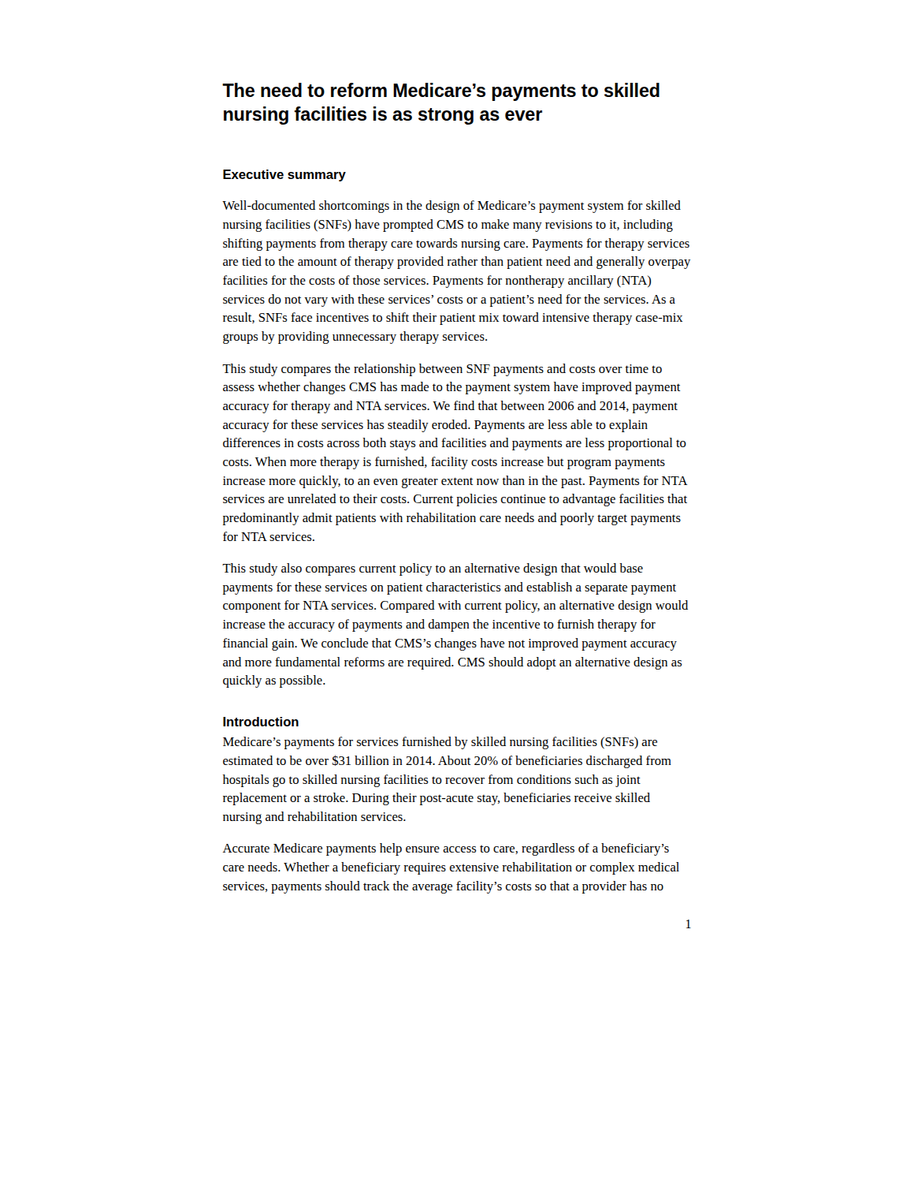The need to reform Medicare’s payments to skilled
nursing facilities is as strong as ever
Executive summary
Well-documented shortcomings in the design of Medicare’s payment system for skilled nursing facilities (SNFs) have prompted CMS to make many revisions to it, including shifting payments from therapy care towards nursing care. Payments for therapy services are tied to the amount of therapy provided rather than patient need and generally overpay facilities for the costs of those services. Payments for nontherapy ancillary (NTA) services do not vary with these services’ costs or a patient’s need for the services. As a result, SNFs face incentives to shift their patient mix toward intensive therapy case-mix groups by providing unnecessary therapy services.
This study compares the relationship between SNF payments and costs over time to assess whether changes CMS has made to the payment system have improved payment accuracy for therapy and NTA services. We find that between 2006 and 2014, payment accuracy for these services has steadily eroded. Payments are less able to explain differences in costs across both stays and facilities and payments are less proportional to costs. When more therapy is furnished, facility costs increase but program payments increase more quickly, to an even greater extent now than in the past. Payments for NTA services are unrelated to their costs. Current policies continue to advantage facilities that predominantly admit patients with rehabilitation care needs and poorly target payments for NTA services.
This study also compares current policy to an alternative design that would base payments for these services on patient characteristics and establish a separate payment component for NTA services. Compared with current policy, an alternative design would increase the accuracy of payments and dampen the incentive to furnish therapy for financial gain. We conclude that CMS’s changes have not improved payment accuracy and more fundamental reforms are required. CMS should adopt an alternative design as quickly as possible.
Introduction
Medicare’s payments for services furnished by skilled nursing facilities (SNFs) are estimated to be over $31 billion in 2014. About 20% of beneficiaries discharged from hospitals go to skilled nursing facilities to recover from conditions such as joint replacement or a stroke. During their post-acute stay, beneficiaries receive skilled nursing and rehabilitation services.
Accurate Medicare payments help ensure access to care, regardless of a beneficiary’s care needs. Whether a beneficiary requires extensive rehabilitation or complex medical services, payments should track the average facility’s costs so that a provider has no
1